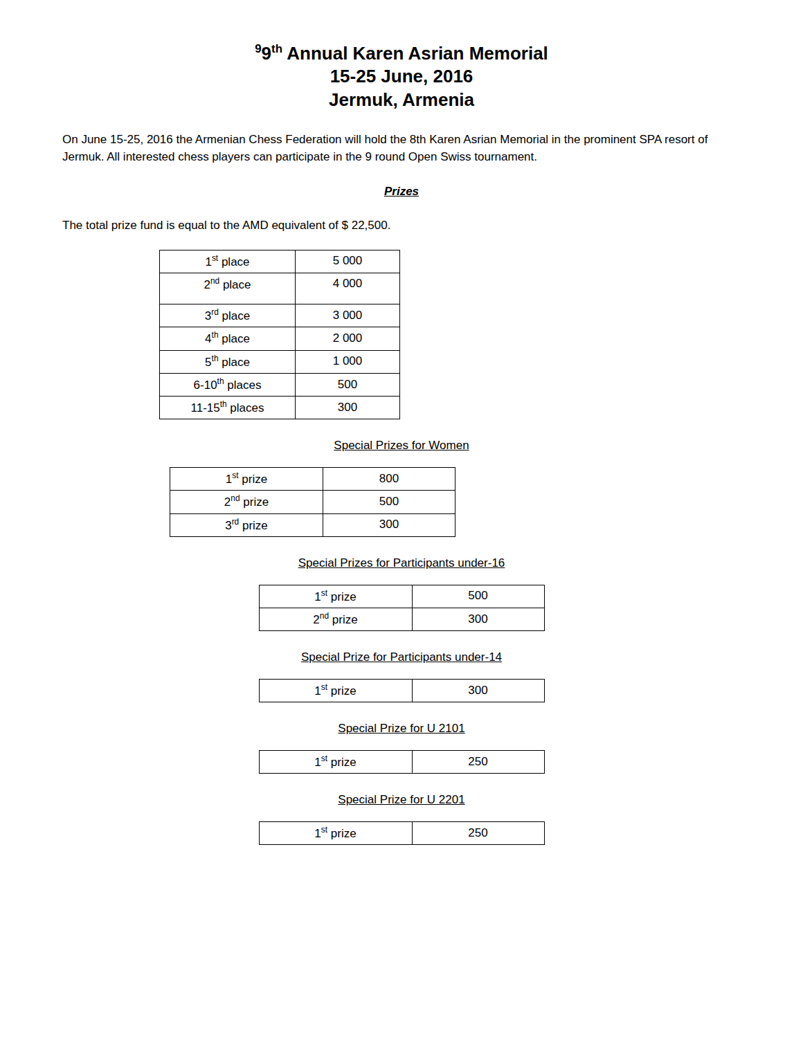9 9th Annual Karen Asrian Memorial
15-25 June, 2016
Jermuk, Armenia
On June 15-25, 2016 the Armenian Chess Federation will hold the 8th Karen Asrian Memorial in the prominent SPA resort of Jermuk. All interested chess players can participate in the 9 round Open Swiss tournament.
Prizes
The total prize fund is equal to the AMD equivalent of $ 22,500.
| 1 st place | 5 000 |
| 2 nd place | 4 000 |
| 3 rd place | 3 000 |
| 4 th place | 2 000 |
| 5 th place | 1 000 |
| 6-10 th places | 500 |
| 11-15 th places | 300 |
Special Prizes for Women
| 1 st prize | 800 |
| 2 nd prize | 500 |
| 3 rd prize | 300 |
Special Prizes for Participants under-16
| 1 st prize | 500 |
| 2 nd prize | 300 |
Special Prize for Participants under-14
| 1 st prize | 300 |
Special Prize for U 2101
| 1 st prize | 250 |
Special Prize for U 2201
| 1 st prize | 250 |